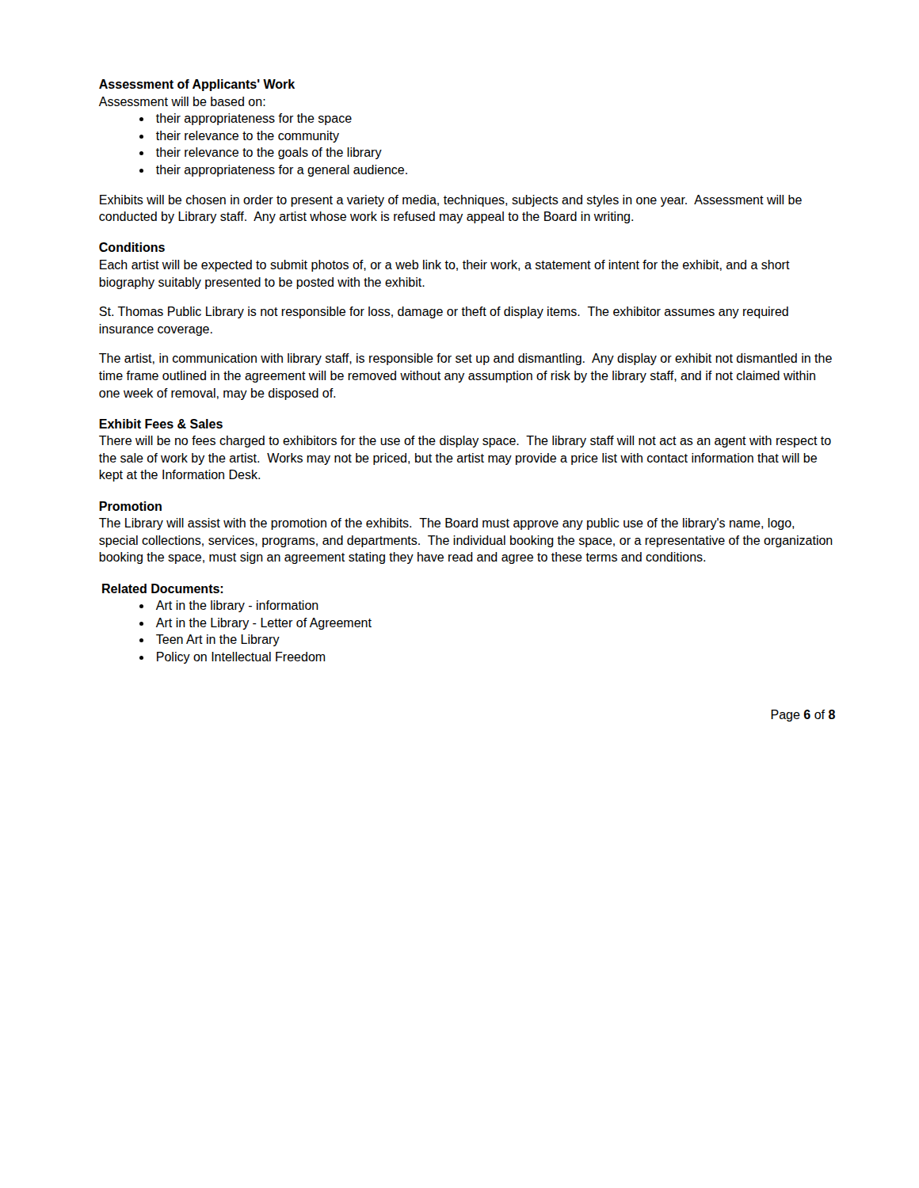Assessment of Applicants' Work
Assessment will be based on:
their appropriateness for the space
their relevance to the community
their relevance to the goals of the library
their appropriateness for a general audience.
Exhibits will be chosen in order to present a variety of media, techniques, subjects and styles in one year. Assessment will be conducted by Library staff. Any artist whose work is refused may appeal to the Board in writing.
Conditions
Each artist will be expected to submit photos of, or a web link to, their work, a statement of intent for the exhibit, and a short biography suitably presented to be posted with the exhibit.
St. Thomas Public Library is not responsible for loss, damage or theft of display items. The exhibitor assumes any required insurance coverage.
The artist, in communication with library staff, is responsible for set up and dismantling. Any display or exhibit not dismantled in the time frame outlined in the agreement will be removed without any assumption of risk by the library staff, and if not claimed within one week of removal, may be disposed of.
Exhibit Fees & Sales
There will be no fees charged to exhibitors for the use of the display space. The library staff will not act as an agent with respect to the sale of work by the artist. Works may not be priced, but the artist may provide a price list with contact information that will be kept at the Information Desk.
Promotion
The Library will assist with the promotion of the exhibits. The Board must approve any public use of the library's name, logo, special collections, services, programs, and departments. The individual booking the space, or a representative of the organization booking the space, must sign an agreement stating they have read and agree to these terms and conditions.
Related Documents:
Art in the library - information
Art in the Library - Letter of Agreement
Teen Art in the Library
Policy on Intellectual Freedom
Page 6 of 8